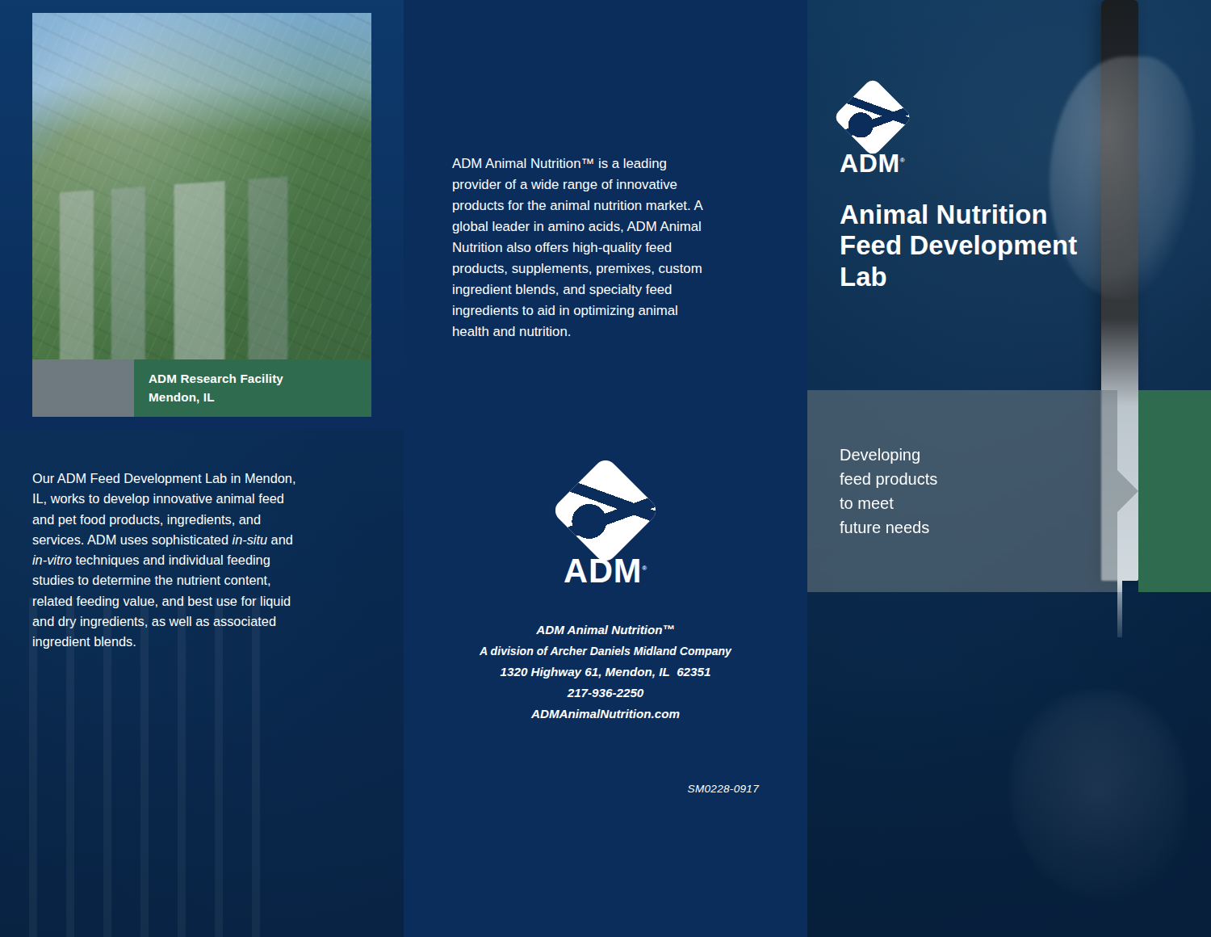ADM Research Facility
Mendon, IL
Our ADM Feed Development Lab in Mendon, IL, works to develop innovative animal feed and pet food products, ingredients, and services. ADM uses sophisticated in-situ and in-vitro techniques and individual feeding studies to determine the nutrient content, related feeding value, and best use for liquid and dry ingredients, as well as associated ingredient blends.
ADM Animal Nutrition™ is a leading provider of a wide range of innovative products for the animal nutrition market. A global leader in amino acids, ADM Animal Nutrition also offers high-quality feed products, supplements, premixes, custom ingredient blends, and specialty feed ingredients to aid in optimizing animal health and nutrition.
ADM®
ADM Animal Nutrition™
A division of Archer Daniels Midland Company
1320 Highway 61, Mendon, IL 62351
217-936-2250
ADMAnimalNutrition.com
SM0228-0917
ADM®
Animal Nutrition
Feed Development
Lab
Developing
feed products
to meet
future needs